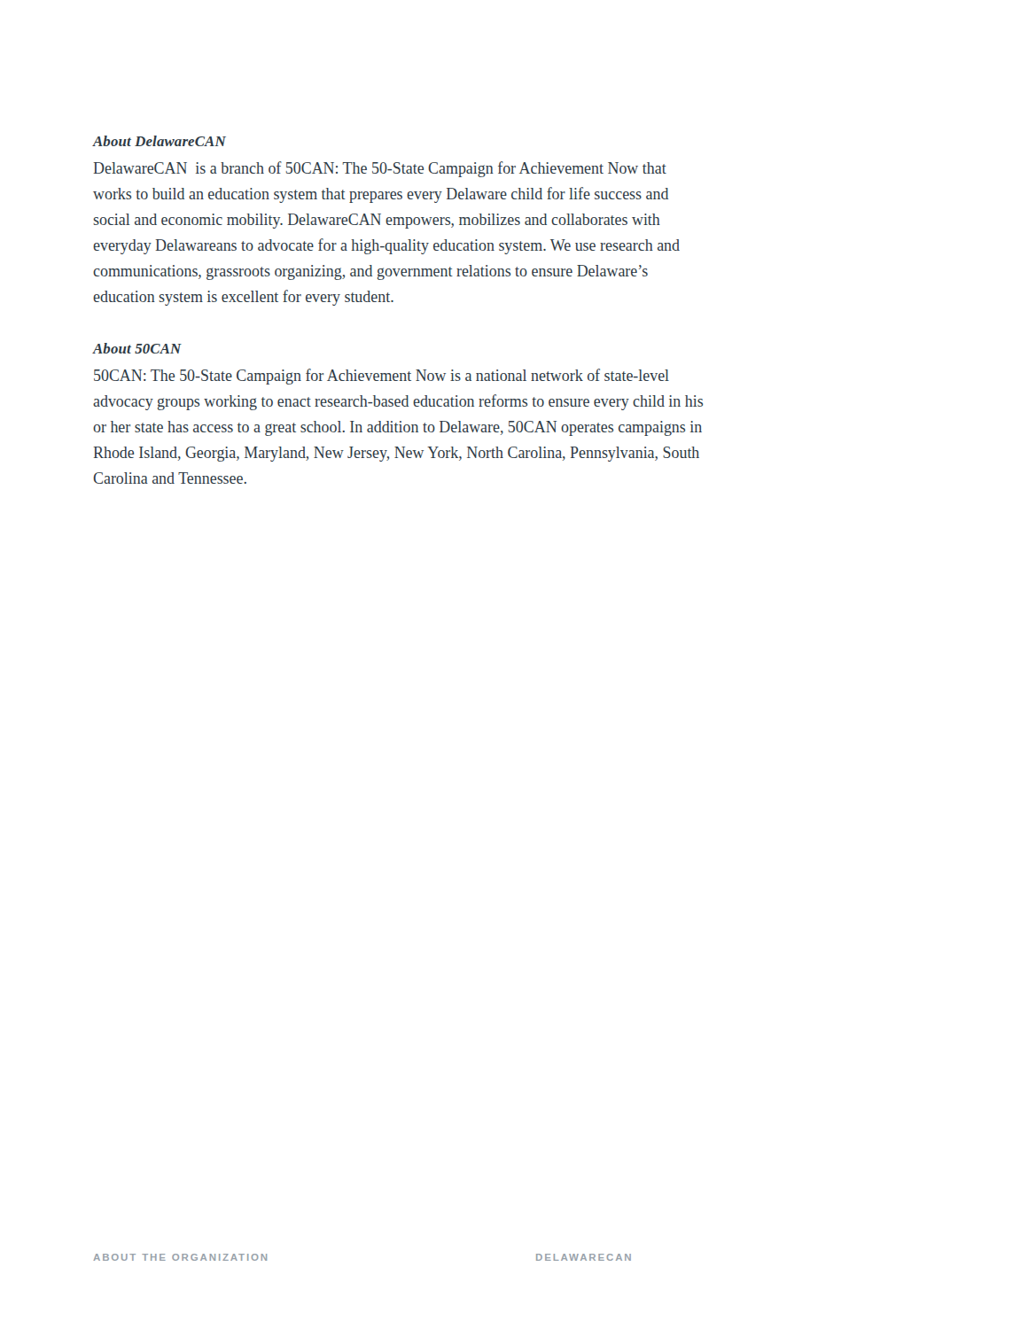About DelawareCAN
DelawareCAN is a branch of 50CAN: The 50-State Campaign for Achievement Now that works to build an education system that prepares every Delaware child for life success and social and economic mobility. DelawareCAN empowers, mobilizes and collaborates with everyday Delawareans to advocate for a high-quality education system. We use research and communications, grassroots organizing, and government relations to ensure Delaware’s education system is excellent for every student.
About 50CAN
50CAN: The 50-State Campaign for Achievement Now is a national network of state-level advocacy groups working to enact research-based education reforms to ensure every child in his or her state has access to a great school. In addition to Delaware, 50CAN operates campaigns in Rhode Island, Georgia, Maryland, New Jersey, New York, North Carolina, Pennsylvania, South Carolina and Tennessee.
About the Organization
DelawareCAN